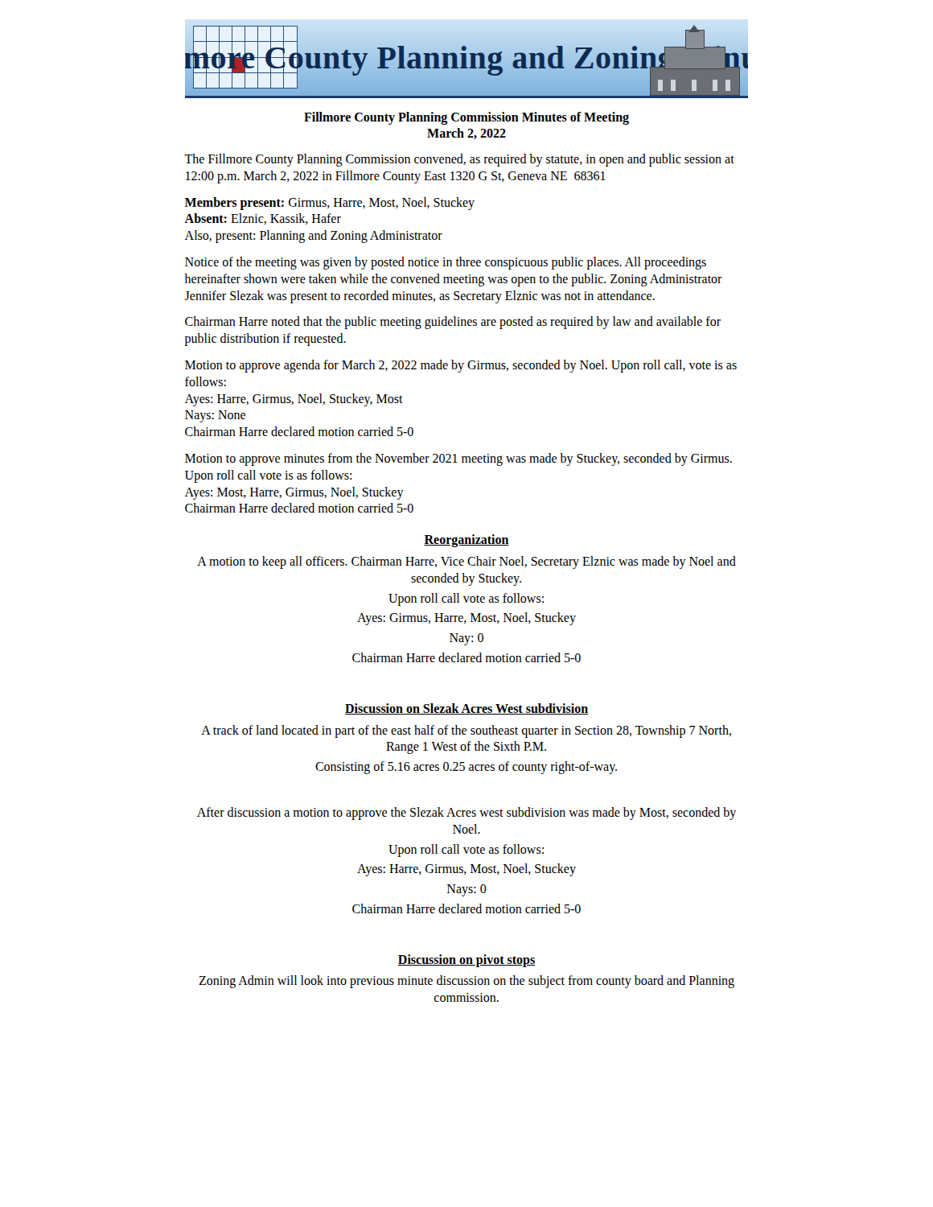Fillmore County Planning and Zoning Minutes
Fillmore County Planning Commission Minutes of Meeting
March 2, 2022
The Fillmore County Planning Commission convened, as required by statute, in open and public session at 12:00 p.m. March 2, 2022 in Fillmore County East 1320 G St, Geneva NE 68361
Members present: Girmus, Harre, Most, Noel, Stuckey
Absent: Elznic, Kassik, Hafer
Also, present: Planning and Zoning Administrator
Notice of the meeting was given by posted notice in three conspicuous public places. All proceedings hereinafter shown were taken while the convened meeting was open to the public. Zoning Administrator Jennifer Slezak was present to recorded minutes, as Secretary Elznic was not in attendance.
Chairman Harre noted that the public meeting guidelines are posted as required by law and available for public distribution if requested.
Motion to approve agenda for March 2, 2022 made by Girmus, seconded by Noel. Upon roll call, vote is as follows:
Ayes: Harre, Girmus, Noel, Stuckey, Most
Nays: None
Chairman Harre declared motion carried 5-0
Motion to approve minutes from the November 2021 meeting was made by Stuckey, seconded by Girmus. Upon roll call vote is as follows:
Ayes: Most, Harre, Girmus, Noel, Stuckey
Chairman Harre declared motion carried 5-0
Reorganization
A motion to keep all officers. Chairman Harre, Vice Chair Noel, Secretary Elznic was made by Noel and seconded by Stuckey.
Upon roll call vote as follows:
Ayes: Girmus, Harre, Most, Noel, Stuckey
Nay: 0
Chairman Harre declared motion carried 5-0
Discussion on Slezak Acres West subdivision
A track of land located in part of the east half of the southeast quarter in Section 28, Township 7 North, Range 1 West of the Sixth P.M.
Consisting of 5.16 acres 0.25 acres of county right-of-way.
After discussion a motion to approve the Slezak Acres west subdivision was made by Most, seconded by Noel.
Upon roll call vote as follows:
Ayes: Harre, Girmus, Most, Noel, Stuckey
Nays: 0
Chairman Harre declared motion carried 5-0
Discussion on pivot stops
Zoning Admin will look into previous minute discussion on the subject from county board and Planning commission.